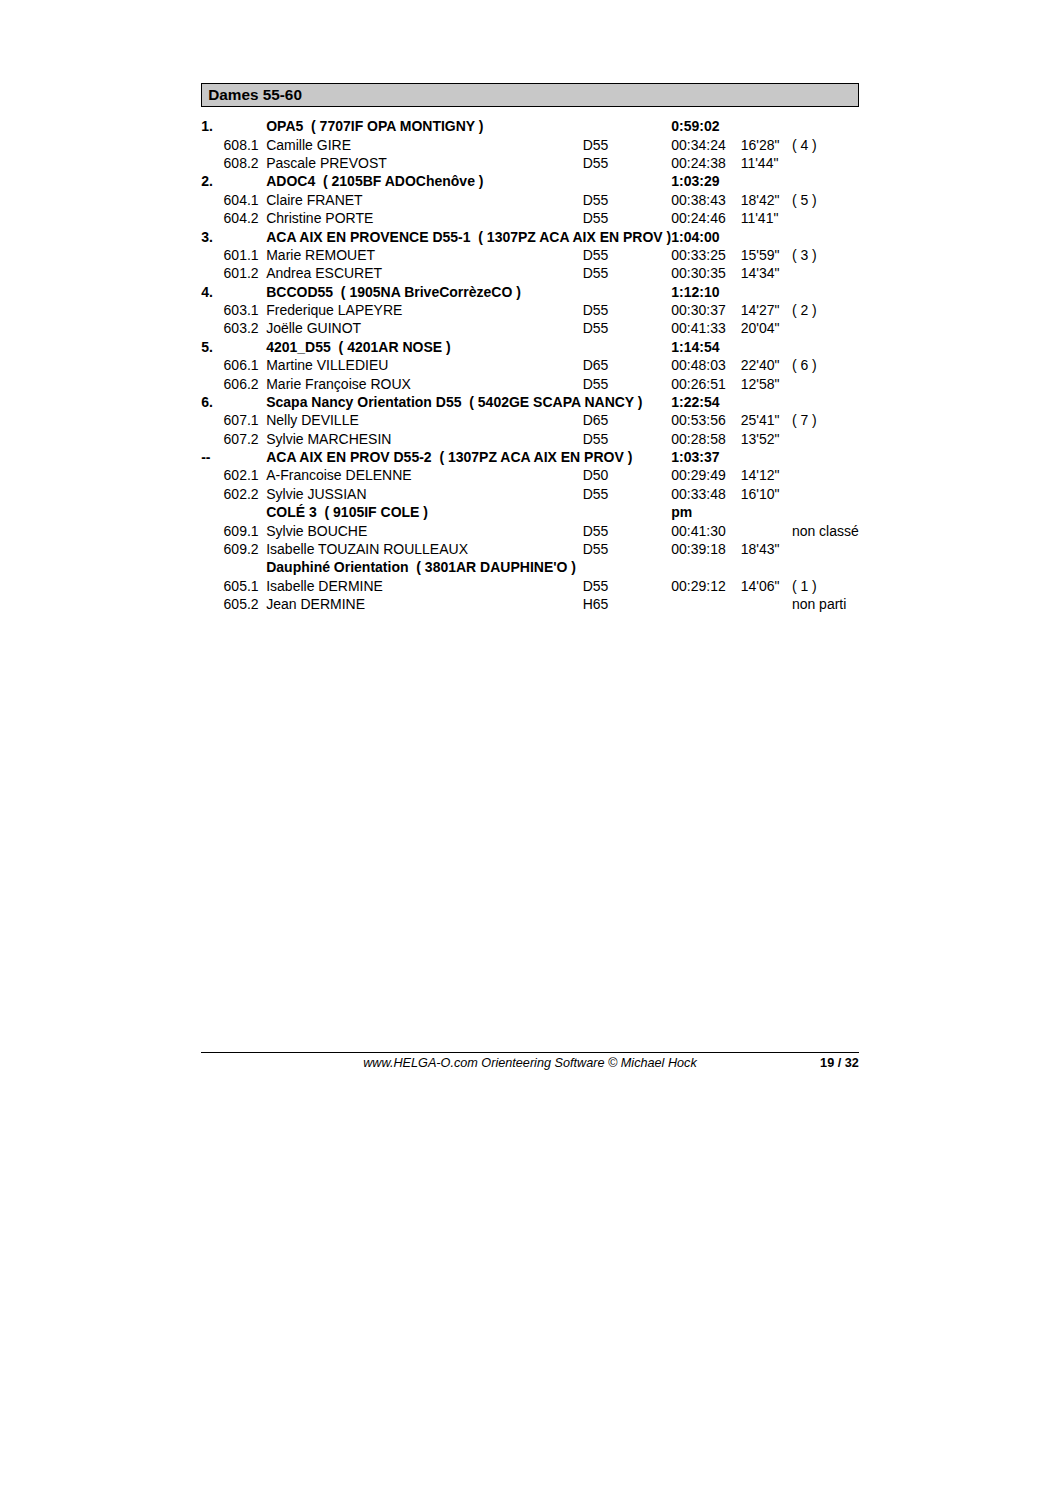Dames 55-60
| 1. | | OPA5 ( 7707IF OPA MONTIGNY ) | 0:59:02 | | |
| | 608.1 | Camille GIRE | D55 | 00:34:24 | 16'28" | ( 4 ) |
| | 608.2 | Pascale PREVOST | D55 | 00:24:38 | 11'44" | |
| 2. | | ADOC4 ( 2105BF ADOChenôve ) | 1:03:29 | | |
| | 604.1 | Claire FRANET | D55 | 00:38:43 | 18'42" | ( 5 ) |
| | 604.2 | Christine PORTE | D55 | 00:24:46 | 11'41" | |
| 3. | | ACA AIX EN PROVENCE D55-1 ( 1307PZ ACA AIX EN PROV ) | 1:04:00 | | |
| | 601.1 | Marie REMOUET | D55 | 00:33:25 | 15'59" | ( 3 ) |
| | 601.2 | Andrea ESCURET | D55 | 00:30:35 | 14'34" | |
| 4. | | BCCOD55 ( 1905NA BriveCorrèzeCO ) | 1:12:10 | | |
| | 603.1 | Frederique LAPEYRE | D55 | 00:30:37 | 14'27" | ( 2 ) |
| | 603.2 | Joëlle GUINOT | D55 | 00:41:33 | 20'04" | |
| 5. | | 4201_D55 ( 4201AR NOSE ) | 1:14:54 | | |
| | 606.1 | Martine VILLEDIEU | D65 | 00:48:03 | 22'40" | ( 6 ) |
| | 606.2 | Marie Françoise ROUX | D55 | 00:26:51 | 12'58" | |
| 6. | | Scapa Nancy Orientation D55 ( 5402GE SCAPA NANCY ) | 1:22:54 | | |
| | 607.1 | Nelly DEVILLE | D65 | 00:53:56 | 25'41" | ( 7 ) |
| | 607.2 | Sylvie MARCHESIN | D55 | 00:28:58 | 13'52" | |
| -- | | ACA AIX EN PROV D55-2 ( 1307PZ ACA AIX EN PROV ) | 1:03:37 | | |
| | 602.1 | A-Francoise DELENNE | D50 | 00:29:49 | 14'12" | |
| | 602.2 | Sylvie JUSSIAN | D55 | 00:33:48 | 16'10" | |
| | | COLÉ 3 ( 9105IF COLE ) | pm | | |
| | 609.1 | Sylvie BOUCHE | D55 | 00:41:30 | | non classé |
| | 609.2 | Isabelle TOUZAIN ROULLEAUX | D55 | 00:39:18 | 18'43" | |
| | | Dauphiné Orientation ( 3801AR DAUPHINE'O ) | | | |
| | 605.1 | Isabelle DERMINE | D55 | 00:29:12 | 14'06" | ( 1 ) |
| | 605.2 | Jean DERMINE | H65 | | | non parti |
www.HELGA-O.com Orienteering Software © Michael Hock 19 / 32